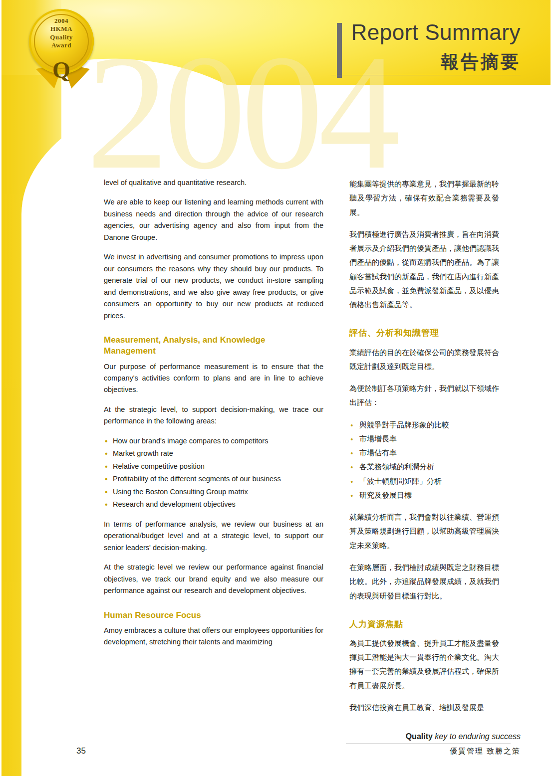2004
2004
HKMA
Quality
Award
Q
Report Summary
報告摘要
level of qualitative and quantitative research.
We are able to keep our listening and learning methods current with business needs and direction through the advice of our research agencies, our advertising agency and also from input from the Danone Groupe.
We invest in advertising and consumer promotions to impress upon our consumers the reasons why they should buy our products. To generate trial of our new products, we conduct in-store sampling and demonstrations, and we also give away free products, or give consumers an opportunity to buy our new products at reduced prices.
Measurement, Analysis, and Knowledge
Management
Our purpose of performance measurement is to ensure that the company's activities conform to plans and are in line to achieve objectives.
At the strategic level, to support decision-making, we trace our performance in the following areas:
How our brand's image compares to competitors
Market growth rate
Relative competitive position
Profitability of the different segments of our business
Using the Boston Consulting Group matrix
Research and development objectives
In terms of performance analysis, we review our business at an operational/budget level and at a strategic level, to support our senior leaders' decision-making.
At the strategic level we review our performance against financial objectives, we track our brand equity and we also measure our performance against our research and development objectives.
Human Resource Focus
Amoy embraces a culture that offers our employees opportunities for development, stretching their talents and maximizing
能集團等提供的專業意見，我們掌握最新的聆聽及學習方法，確保有效配合業務需要及發展。
我們積極進行廣告及消費者推廣，旨在向消費者展示及介紹我們的優質產品，讓他們認識我們產品的優點，從而選購我們的產品。為了讓顧客嘗試我們的新產品，我們在店內進行新產品示範及試食，並免費派發新產品，及以優惠價格出售新產品等。
評估、分析和知識管理
業績評估的目的在於確保公司的業務發展符合既定計劃及達到既定目標。
為便於制訂各項策略方針，我們就以下領域作出評估：
與競爭對手品牌形象的比較
市場增長率
市場佔有率
各業務領域的利潤分析
「波士頓顧問矩陣」分析
研究及發展目標
就業績分析而言，我們會對以往業績、營運預算及策略規劃進行回顧，以幫助高級管理層決定未來策略。
在策略層面，我們檢討成績與既定之財務目標比較。此外，亦追蹤品牌發展成績，及就我們的表現與研發目標進行對比。
人力資源焦點
為員工提供發展機會、提升員工才能及盡量發揮員工潛能是淘大一貫奉行的企業文化。淘大擁有一套完善的業績及發展評估程式，確保所有員工盡展所長。
我們深信投資在員工教育、培訓及發展是
35
Quality key to enduring success
優質管理 致勝之策